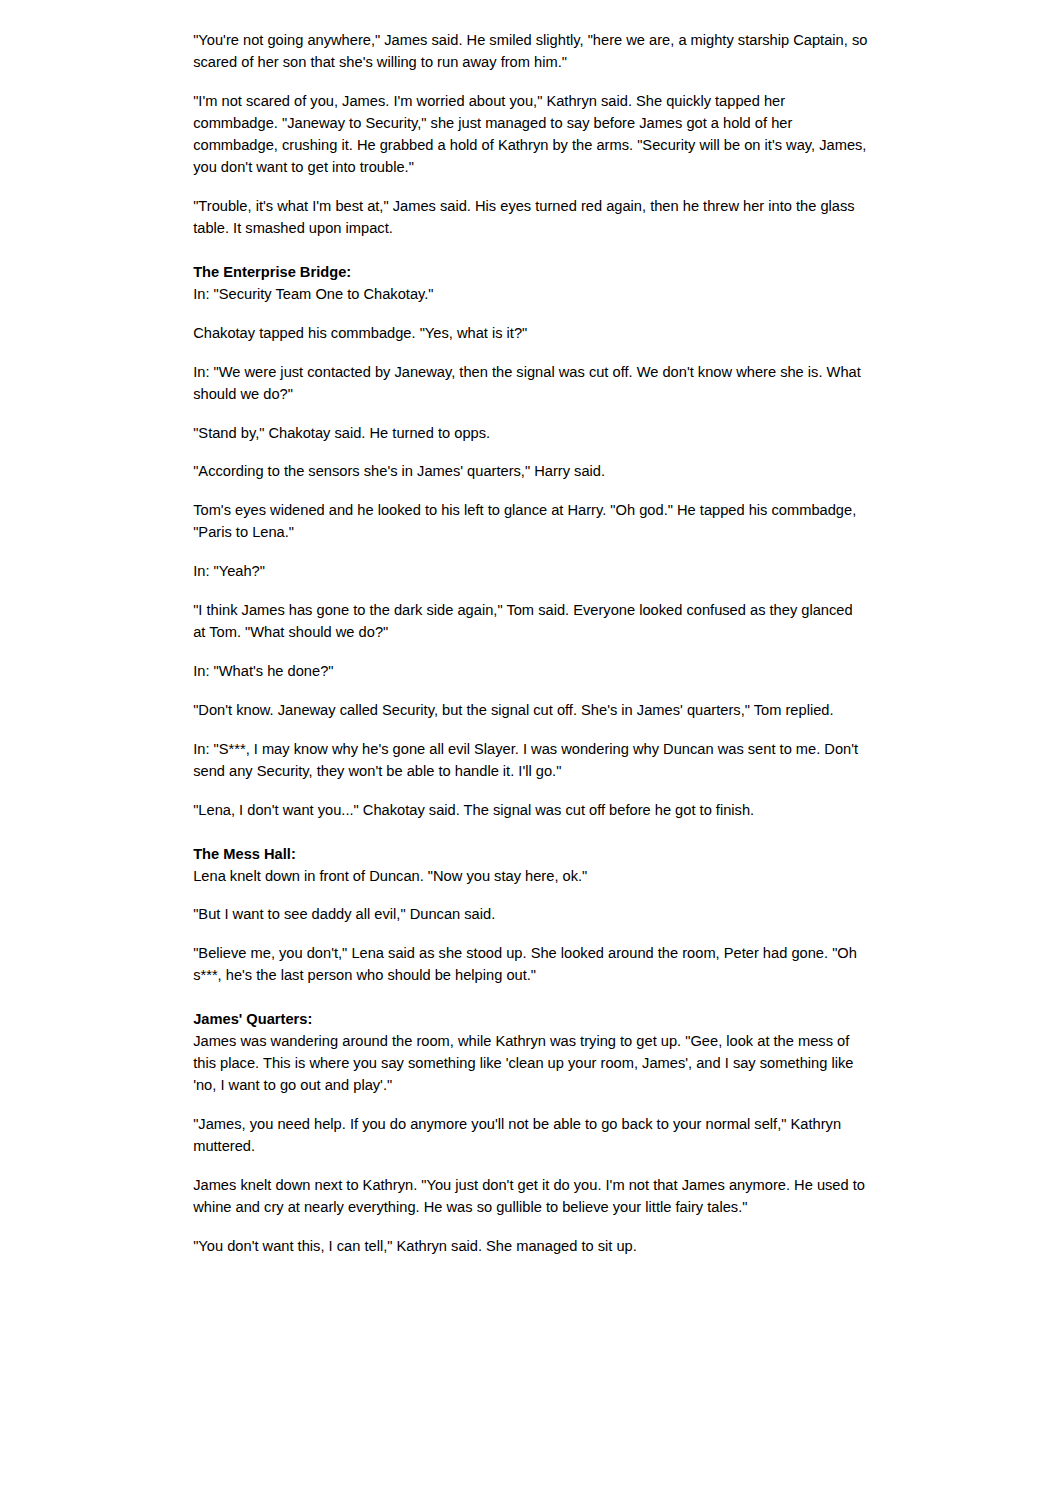"You're not going anywhere," James said. He smiled slightly, "here we are, a mighty starship Captain, so scared of her son that she's willing to run away from him."
"I'm not scared of you, James. I'm worried about you," Kathryn said. She quickly tapped her commbadge. "Janeway to Security," she just managed to say before James got a hold of her commbadge, crushing it. He grabbed a hold of Kathryn by the arms. "Security will be on it's way, James, you don't want to get into trouble."
"Trouble, it's what I'm best at," James said. His eyes turned red again, then he threw her into the glass table. It smashed upon impact.
The Enterprise Bridge:
In: "Security Team One to Chakotay."
Chakotay tapped his commbadge. "Yes, what is it?"
In: "We were just contacted by Janeway, then the signal was cut off. We don't know where she is. What should we do?"
"Stand by," Chakotay said. He turned to opps.
"According to the sensors she's in James' quarters," Harry said.
Tom's eyes widened and he looked to his left to glance at Harry. "Oh god." He tapped his commbadge, "Paris to Lena."
In: "Yeah?"
"I think James has gone to the dark side again," Tom said. Everyone looked confused as they glanced at Tom. "What should we do?"
In: "What's he done?"
"Don't know. Janeway called Security, but the signal cut off. She's in James' quarters," Tom replied.
In: "S***, I may know why he's gone all evil Slayer. I was wondering why Duncan was sent to me. Don't send any Security, they won't be able to handle it. I'll go."
"Lena, I don't want you..." Chakotay said. The signal was cut off before he got to finish.
The Mess Hall:
Lena knelt down in front of Duncan. "Now you stay here, ok."
"But I want to see daddy all evil," Duncan said.
"Believe me, you don't," Lena said as she stood up. She looked around the room, Peter had gone. "Oh s***, he's the last person who should be helping out."
James' Quarters:
James was wandering around the room, while Kathryn was trying to get up. "Gee, look at the mess of this place. This is where you say something like 'clean up your room, James', and I say something like 'no, I want to go out and play'."
"James, you need help. If you do anymore you'll not be able to go back to your normal self," Kathryn muttered.
James knelt down next to Kathryn. "You just don't get it do you. I'm not that James anymore. He used to whine and cry at nearly everything. He was so gullible to believe your little fairy tales."
"You don't want this, I can tell," Kathryn said. She managed to sit up.